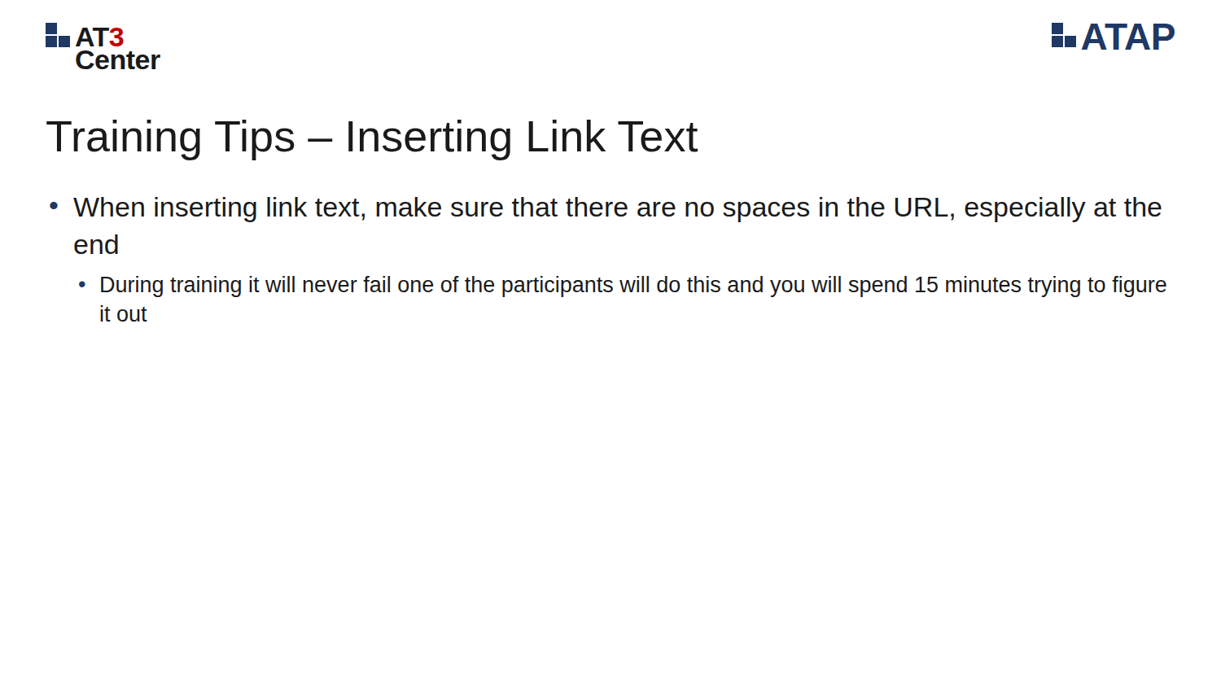AT3 Center
ATAP
Training Tips – Inserting Link Text
When inserting link text, make sure that there are no spaces in the URL, especially at the end
During training it will never fail one of the participants will do this and you will spend 15 minutes trying to figure it out